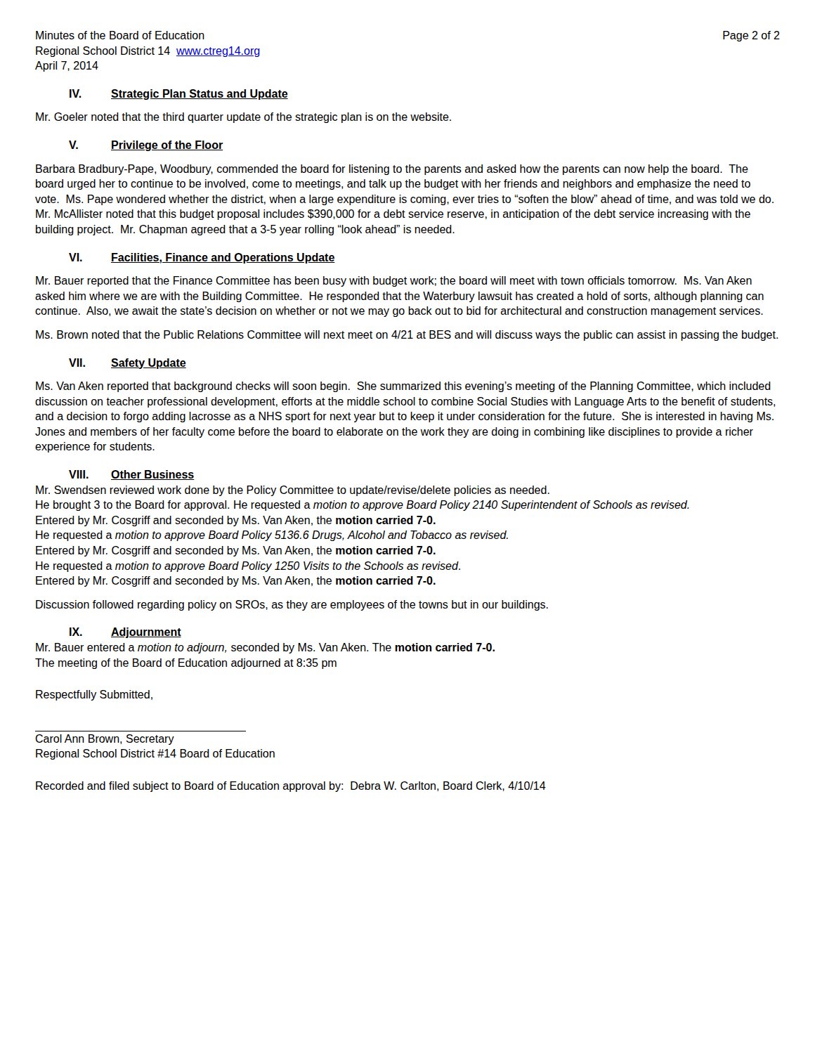Page 2 of 2
Minutes of the Board of Education
Regional School District 14 www.ctreg14.org
April 7, 2014
IV. Strategic Plan Status and Update
Mr. Goeler noted that the third quarter update of the strategic plan is on the website.
V. Privilege of the Floor
Barbara Bradbury-Pape, Woodbury, commended the board for listening to the parents and asked how the parents can now help the board. The board urged her to continue to be involved, come to meetings, and talk up the budget with her friends and neighbors and emphasize the need to vote. Ms. Pape wondered whether the district, when a large expenditure is coming, ever tries to “soften the blow” ahead of time, and was told we do. Mr. McAllister noted that this budget proposal includes $390,000 for a debt service reserve, in anticipation of the debt service increasing with the building project. Mr. Chapman agreed that a 3-5 year rolling “look ahead” is needed.
VI. Facilities, Finance and Operations Update
Mr. Bauer reported that the Finance Committee has been busy with budget work; the board will meet with town officials tomorrow. Ms. Van Aken asked him where we are with the Building Committee. He responded that the Waterbury lawsuit has created a hold of sorts, although planning can continue. Also, we await the state’s decision on whether or not we may go back out to bid for architectural and construction management services.
Ms. Brown noted that the Public Relations Committee will next meet on 4/21 at BES and will discuss ways the public can assist in passing the budget.
VII. Safety Update
Ms. Van Aken reported that background checks will soon begin. She summarized this evening’s meeting of the Planning Committee, which included discussion on teacher professional development, efforts at the middle school to combine Social Studies with Language Arts to the benefit of students, and a decision to forgo adding lacrosse as a NHS sport for next year but to keep it under consideration for the future. She is interested in having Ms. Jones and members of her faculty come before the board to elaborate on the work they are doing in combining like disciplines to provide a richer experience for students.
VIII. Other Business
Mr. Swendsen reviewed work done by the Policy Committee to update/revise/delete policies as needed.
He brought 3 to the Board for approval. He requested a motion to approve Board Policy 2140 Superintendent of Schools as revised.
Entered by Mr. Cosgriff and seconded by Ms. Van Aken, the motion carried 7-0.
He requested a motion to approve Board Policy 5136.6 Drugs, Alcohol and Tobacco as revised.
Entered by Mr. Cosgriff and seconded by Ms. Van Aken, the motion carried 7-0.
He requested a motion to approve Board Policy 1250 Visits to the Schools as revised.
Entered by Mr. Cosgriff and seconded by Ms. Van Aken, the motion carried 7-0.
Discussion followed regarding policy on SROs, as they are employees of the towns but in our buildings.
IX. Adjournment
Mr. Bauer entered a motion to adjourn, seconded by Ms. Van Aken. The motion carried 7-0.
The meeting of the Board of Education adjourned at 8:35 pm
Respectfully Submitted,
Carol Ann Brown, Secretary
Regional School District #14 Board of Education
Recorded and filed subject to Board of Education approval by: Debra W. Carlton, Board Clerk, 4/10/14